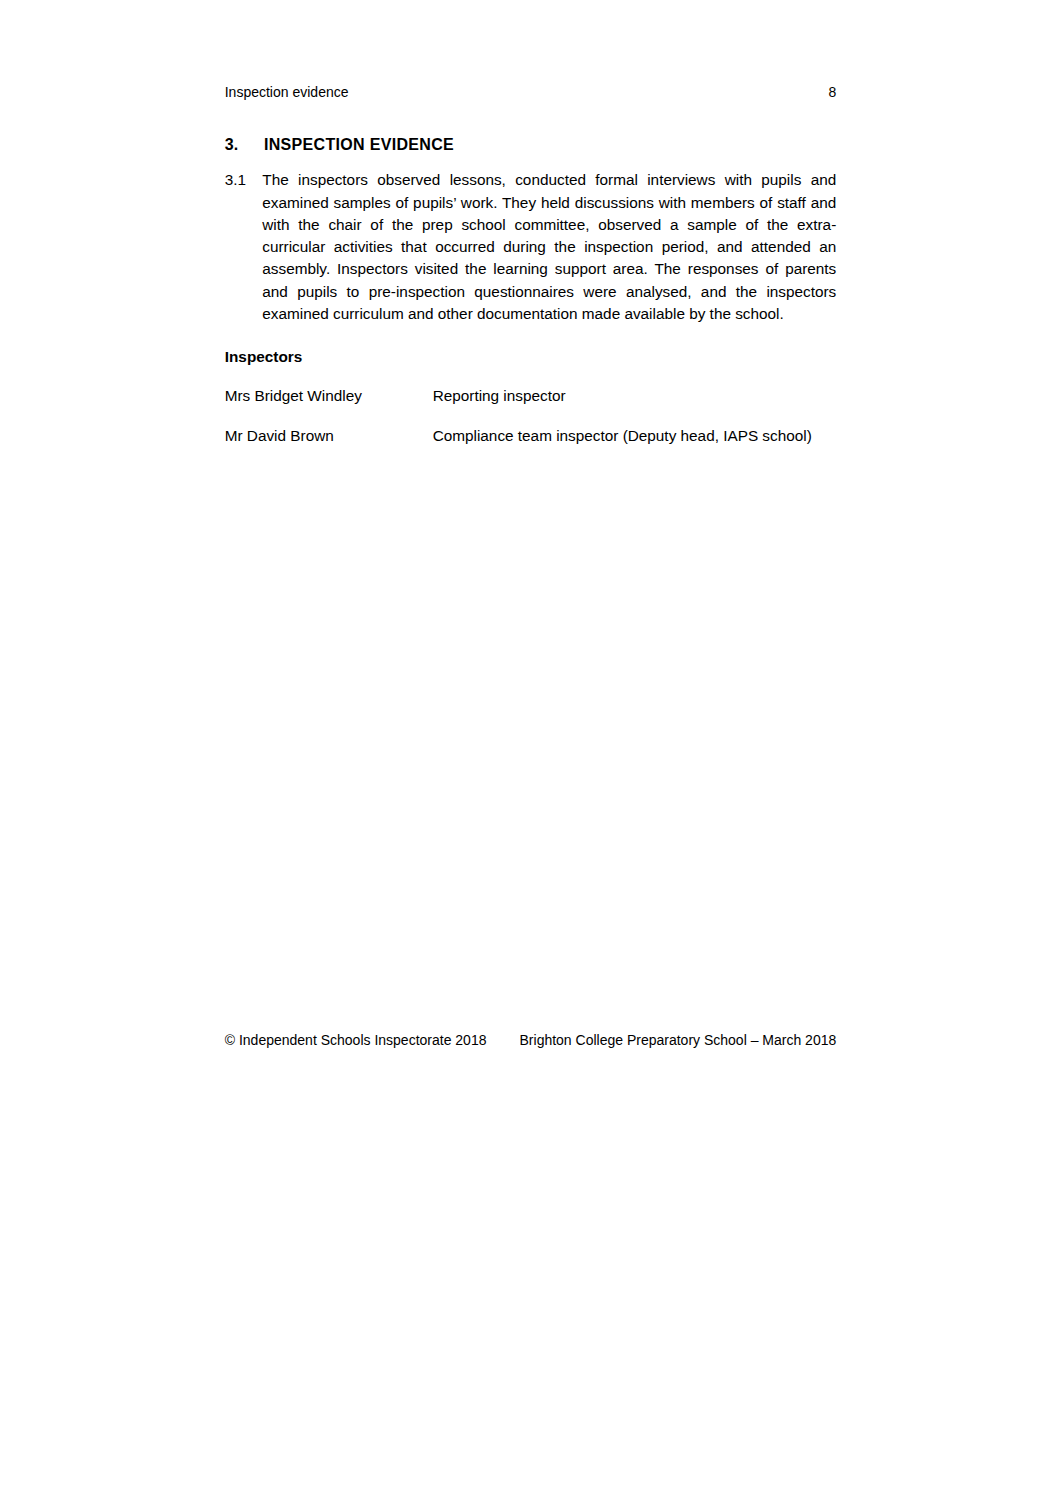Inspection evidence 8
3. INSPECTION EVIDENCE
3.1 The inspectors observed lessons, conducted formal interviews with pupils and examined samples of pupils’ work. They held discussions with members of staff and with the chair of the prep school committee, observed a sample of the extra-curricular activities that occurred during the inspection period, and attended an assembly. Inspectors visited the learning support area. The responses of parents and pupils to pre-inspection questionnaires were analysed, and the inspectors examined curriculum and other documentation made available by the school.
Inspectors
| Mrs Bridget Windley | Reporting inspector |
| Mr David Brown | Compliance team inspector (Deputy head, IAPS school) |
© Independent Schools Inspectorate 2018 Brighton College Preparatory School – March 2018